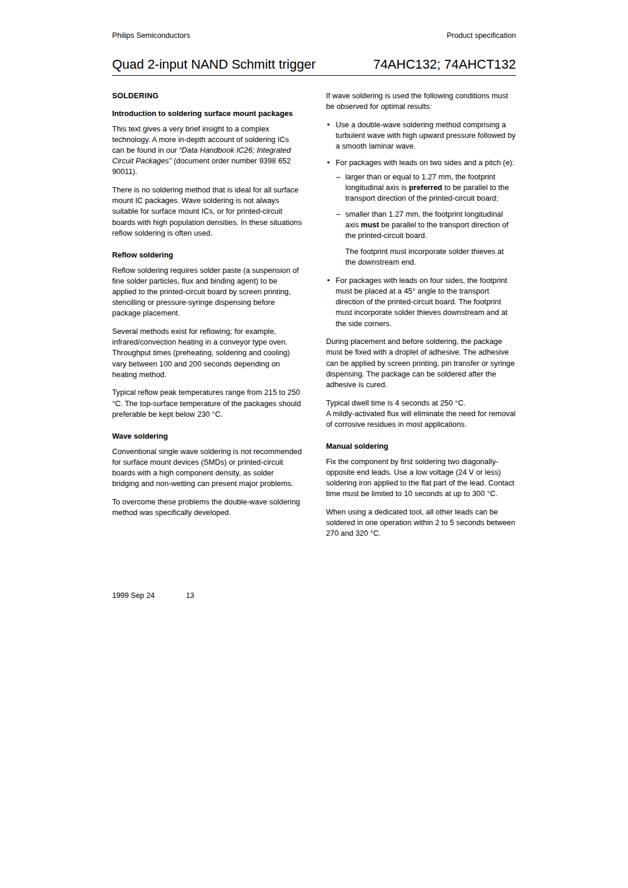Philips Semiconductors
Product specification
Quad 2-input NAND Schmitt trigger
74AHC132; 74AHCT132
SOLDERING
Introduction to soldering surface mount packages
This text gives a very brief insight to a complex technology. A more in-depth account of soldering ICs can be found in our “Data Handbook IC26; Integrated Circuit Packages” (document order number 9398 652 90011).
There is no soldering method that is ideal for all surface mount IC packages. Wave soldering is not always suitable for surface mount ICs, or for printed-circuit boards with high population densities. In these situations reflow soldering is often used.
Reflow soldering
Reflow soldering requires solder paste (a suspension of fine solder particles, flux and binding agent) to be applied to the printed-circuit board by screen printing, stencilling or pressure-syringe dispensing before package placement.
Several methods exist for reflowing; for example, infrared/convection heating in a conveyor type oven. Throughput times (preheating, soldering and cooling) vary between 100 and 200 seconds depending on heating method.
Typical reflow peak temperatures range from 215 to 250 °C. The top-surface temperature of the packages should preferable be kept below 230 °C.
Wave soldering
Conventional single wave soldering is not recommended for surface mount devices (SMDs) or printed-circuit boards with a high component density, as solder bridging and non-wetting can present major problems.
To overcome these problems the double-wave soldering method was specifically developed.
If wave soldering is used the following conditions must be observed for optimal results:
Use a double-wave soldering method comprising a turbulent wave with high upward pressure followed by a smooth laminar wave.
For packages with leads on two sides and a pitch (e):
larger than or equal to 1.27 mm, the footprint longitudinal axis is preferred to be parallel to the transport direction of the printed-circuit board;
smaller than 1.27 mm, the footprint longitudinal axis must be parallel to the transport direction of the printed-circuit board.
The footprint must incorporate solder thieves at the downstream end.
For packages with leads on four sides, the footprint must be placed at a 45° angle to the transport direction of the printed-circuit board. The footprint must incorporate solder thieves downstream and at the side corners.
During placement and before soldering, the package must be fixed with a droplet of adhesive. The adhesive can be applied by screen printing, pin transfer or syringe dispensing. The package can be soldered after the adhesive is cured.
Typical dwell time is 4 seconds at 250 °C.
A mildly-activated flux will eliminate the need for removal of corrosive residues in most applications.
Manual soldering
Fix the component by first soldering two diagonally-opposite end leads. Use a low voltage (24 V or less) soldering iron applied to the flat part of the lead. Contact time must be limited to 10 seconds at up to 300 °C.
When using a dedicated tool, all other leads can be soldered in one operation within 2 to 5 seconds between 270 and 320 °C.
1999 Sep 24
13